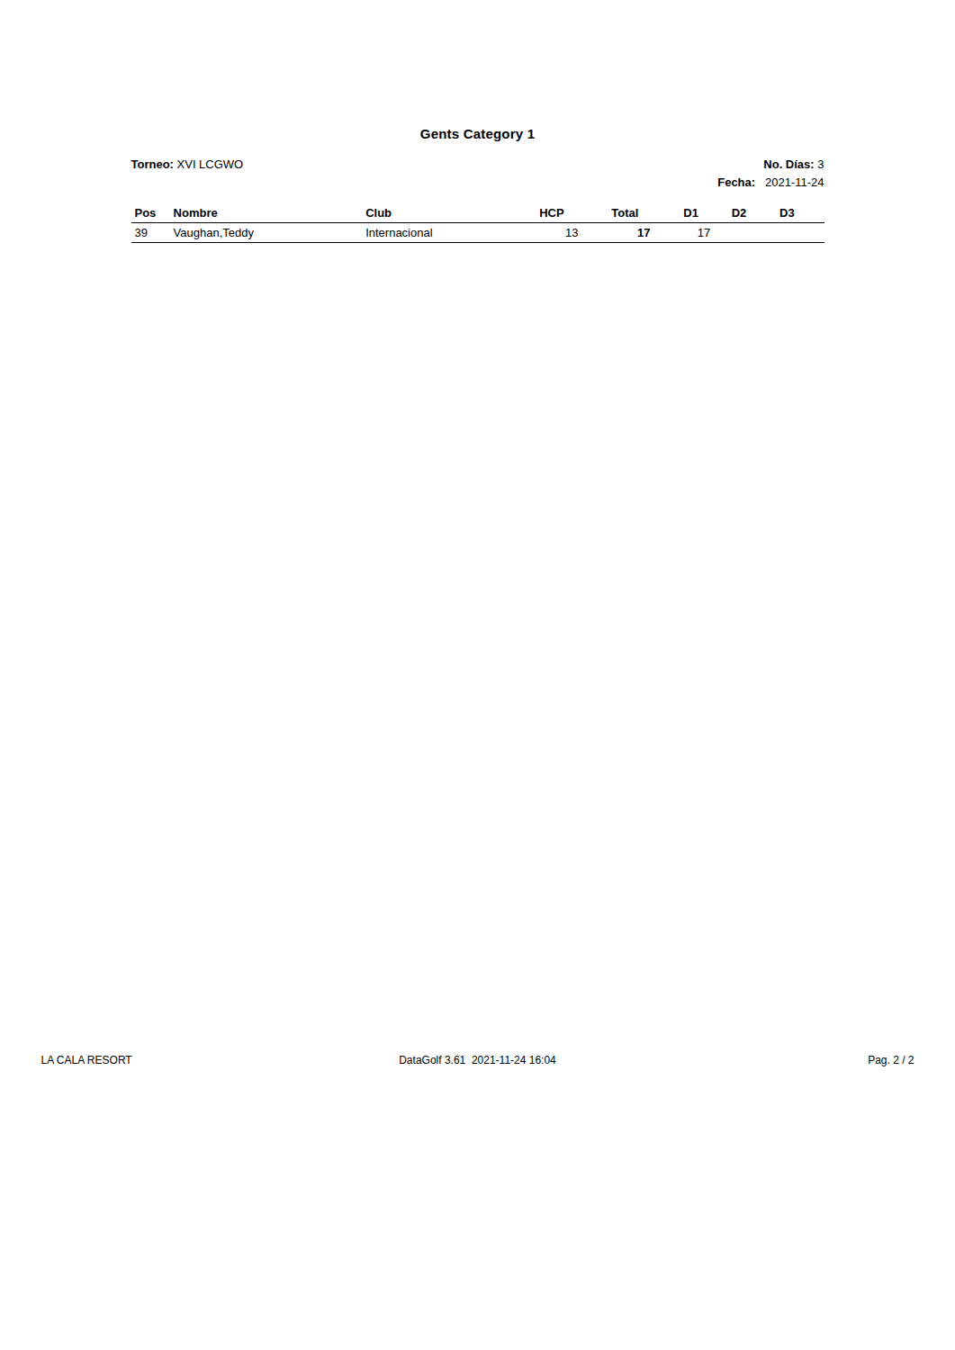Gents Category 1
Torneo: XVI LCGWO
No. Días: 3
Fecha: 2021-11-24
| Pos | Nombre | Club | HCP | Total | D1 | D2 | D3 |
| --- | --- | --- | --- | --- | --- | --- | --- |
| 39 | Vaughan,Teddy | Internacional | 13 | 17 | 17 | | |
LA CALA RESORT
DataGolf 3.61 2021-11-24 16:04
Pag. 2 / 2